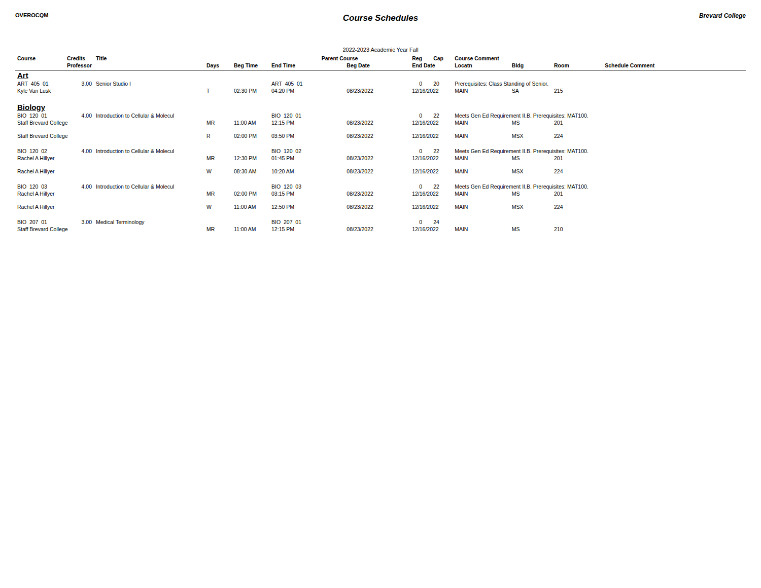OVEROCQM
Course Schedules
Brevard College
2022-2023 Academic Year Fall
| Course | Credits | Title | | | Parent Course | Reg | Cap | Course Comment | |
| --- | --- | --- | --- | --- | --- | --- | --- | --- | --- |
| | Professor | | Days | Beg Time | End Time | Beg Date | End Date | Locatn | Bldg | Room | Schedule Comment |
| Art |
| ART 405 01 | 3.00 | Senior Studio I | | | ART 405 01 | | 0 | 20 | Prerequisites: Class Standing of Senior. |
| Kyle Van Lusk | | T | 02:30 PM | 04:20 PM | 08/23/2022 | 12/16/2022 | MAIN | SA | 215 | |
| Biology |
| BIO 120 01 | 4.00 | Introduction to Cellular & Molecul | | | BIO 120 01 | | 0 | 22 | Meets Gen Ed Requirement II.B. Prerequisites: MAT100. |
| Staff Brevard College | | MR | 11:00 AM | 12:15 PM | 08/23/2022 | 12/16/2022 | MAIN | MS | 201 | |
| Staff Brevard College | | R | 02:00 PM | 03:50 PM | 08/23/2022 | 12/16/2022 | MAIN | MSX | 224 | |
| BIO 120 02 | 4.00 | Introduction to Cellular & Molecul | | | BIO 120 02 | | 0 | 22 | Meets Gen Ed Requirement II.B. Prerequisites: MAT100. |
| Rachel A Hillyer | | MR | 12:30 PM | 01:45 PM | 08/23/2022 | 12/16/2022 | MAIN | MS | 201 | |
| Rachel A Hillyer | | W | 08:30 AM | 10:20 AM | 08/23/2022 | 12/16/2022 | MAIN | MSX | 224 | |
| BIO 120 03 | 4.00 | Introduction to Cellular & Molecul | | | BIO 120 03 | | 0 | 22 | Meets Gen Ed Requirement II.B. Prerequisites: MAT100. |
| Rachel A Hillyer | | MR | 02:00 PM | 03:15 PM | 08/23/2022 | 12/16/2022 | MAIN | MS | 201 | |
| Rachel A Hillyer | | W | 11:00 AM | 12:50 PM | 08/23/2022 | 12/16/2022 | MAIN | MSX | 224 | |
| BIO 207 01 | 3.00 | Medical Terminology | | | BIO 207 01 | | 0 | 24 | |
| Staff Brevard College | | MR | 11:00 AM | 12:15 PM | 08/23/2022 | 12/16/2022 | MAIN | MS | 210 | |